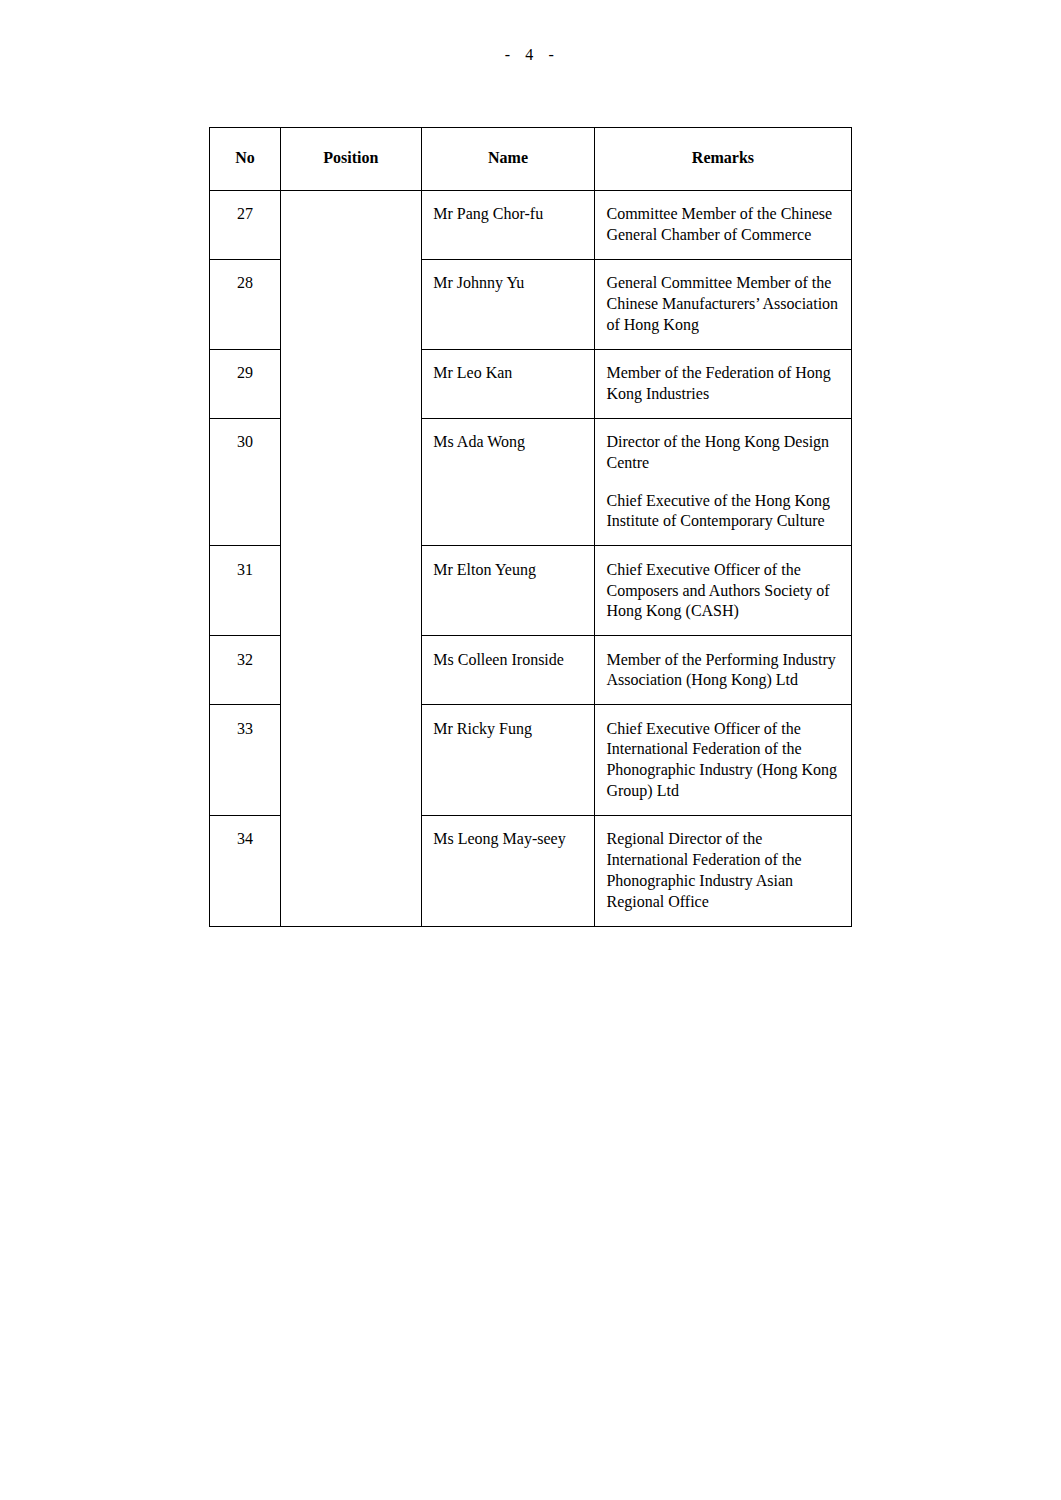- 4 -
| No | Position | Name | Remarks |
| --- | --- | --- | --- |
| 27 | | Mr Pang Chor-fu | Committee Member of the Chinese General Chamber of Commerce |
| 28 | | Mr Johnny Yu | General Committee Member of the Chinese Manufacturers’ Association of Hong Kong |
| 29 | | Mr Leo Kan | Member of the Federation of Hong Kong Industries |
| 30 | | Ms Ada Wong | Director of the Hong Kong Design Centre Chief Executive of the Hong Kong Institute of Contemporary Culture |
| 31 | | Mr Elton Yeung | Chief Executive Officer of the Composers and Authors Society of Hong Kong (CASH) |
| 32 | | Ms Colleen Ironside | Member of the Performing Industry Association (Hong Kong) Ltd |
| 33 | | Mr Ricky Fung | Chief Executive Officer of the International Federation of the Phonographic Industry (Hong Kong Group) Ltd |
| 34 | | Ms Leong May-seey | Regional Director of the International Federation of the Phonographic Industry Asian Regional Office |